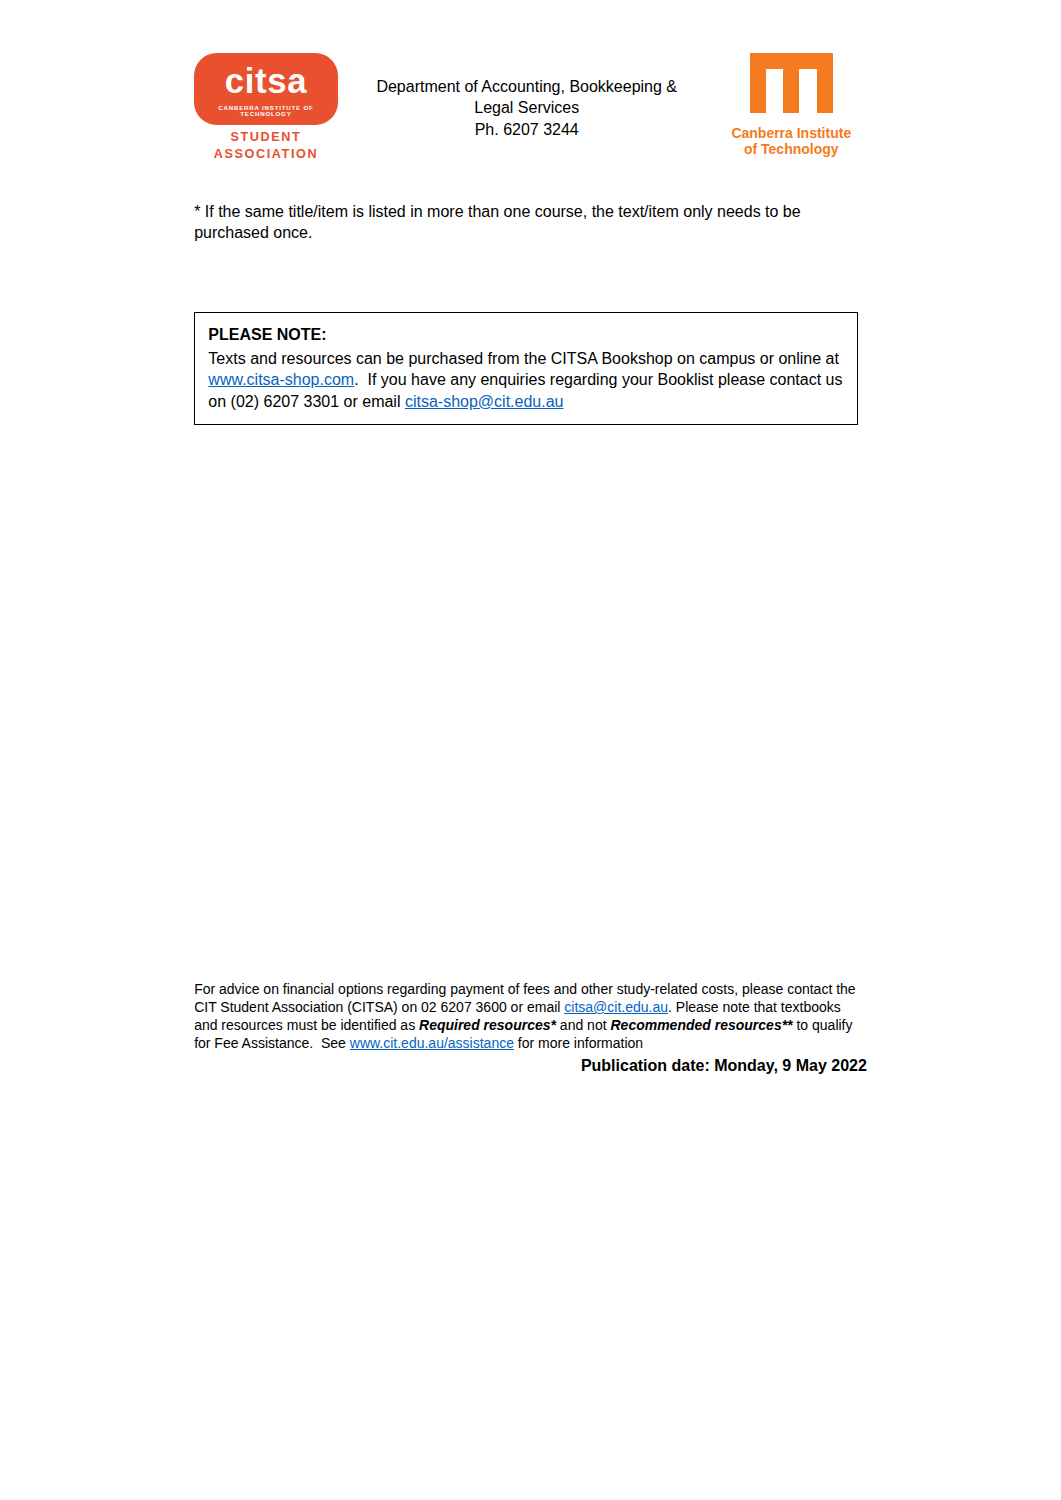citsa CANBERRA INSTITUTE OF TECHNOLOGY
STUDENT ASSOCIATION
Department of Accounting, Bookkeeping & Legal Services Ph. 6207 3244
Canberra Institute
of Technology
* If the same title/item is listed in more than one course, the text/item only needs to be purchased once.
PLEASE NOTE:
Texts and resources can be purchased from the CITSA Bookshop on campus or online at www.citsa-shop.com. If you have any enquiries regarding your Booklist please contact us on (02) 6207 3301 or email citsa-shop@cit.edu.au
For advice on financial options regarding payment of fees and other study-related costs, please contact the CIT Student Association (CITSA) on 02 6207 3600 or email citsa@cit.edu.au. Please note that textbooks and resources must be identified as Required resources* and not Recommended resources** to qualify for Fee Assistance. See www.cit.edu.au/assistance for more information
Publication date: Monday, 9 May 2022